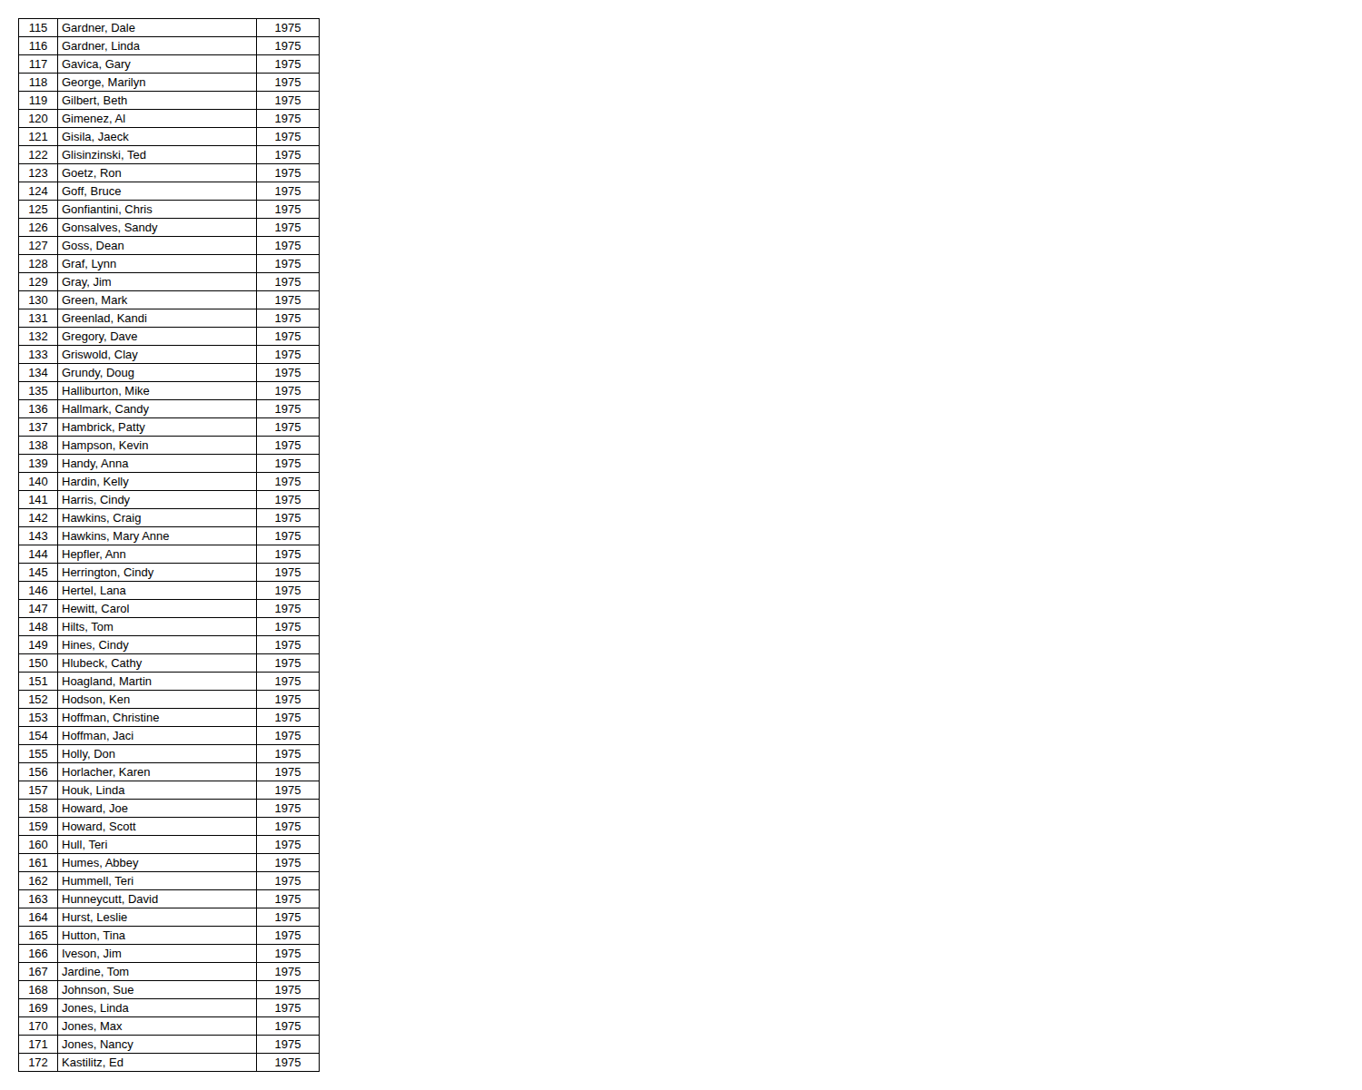| 115 | Gardner, Dale | 1975 |
| 116 | Gardner, Linda | 1975 |
| 117 | Gavica, Gary | 1975 |
| 118 | George, Marilyn | 1975 |
| 119 | Gilbert, Beth | 1975 |
| 120 | Gimenez, Al | 1975 |
| 121 | Gisila, Jaeck | 1975 |
| 122 | Glisinzinski, Ted | 1975 |
| 123 | Goetz, Ron | 1975 |
| 124 | Goff, Bruce | 1975 |
| 125 | Gonfiantini, Chris | 1975 |
| 126 | Gonsalves, Sandy | 1975 |
| 127 | Goss, Dean | 1975 |
| 128 | Graf, Lynn | 1975 |
| 129 | Gray, Jim | 1975 |
| 130 | Green, Mark | 1975 |
| 131 | Greenlad, Kandi | 1975 |
| 132 | Gregory, Dave | 1975 |
| 133 | Griswold, Clay | 1975 |
| 134 | Grundy, Doug | 1975 |
| 135 | Halliburton, Mike | 1975 |
| 136 | Hallmark, Candy | 1975 |
| 137 | Hambrick, Patty | 1975 |
| 138 | Hampson, Kevin | 1975 |
| 139 | Handy, Anna | 1975 |
| 140 | Hardin, Kelly | 1975 |
| 141 | Harris, Cindy | 1975 |
| 142 | Hawkins, Craig | 1975 |
| 143 | Hawkins, Mary Anne | 1975 |
| 144 | Hepfler, Ann | 1975 |
| 145 | Herrington, Cindy | 1975 |
| 146 | Hertel, Lana | 1975 |
| 147 | Hewitt, Carol | 1975 |
| 148 | Hilts, Tom | 1975 |
| 149 | Hines, Cindy | 1975 |
| 150 | Hlubeck, Cathy | 1975 |
| 151 | Hoagland, Martin | 1975 |
| 152 | Hodson, Ken | 1975 |
| 153 | Hoffman, Christine | 1975 |
| 154 | Hoffman, Jaci | 1975 |
| 155 | Holly, Don | 1975 |
| 156 | Horlacher, Karen | 1975 |
| 157 | Houk, Linda | 1975 |
| 158 | Howard, Joe | 1975 |
| 159 | Howard, Scott | 1975 |
| 160 | Hull, Teri | 1975 |
| 161 | Humes, Abbey | 1975 |
| 162 | Hummell, Teri | 1975 |
| 163 | Hunneycutt, David | 1975 |
| 164 | Hurst, Leslie | 1975 |
| 165 | Hutton, Tina | 1975 |
| 166 | Iveson, Jim | 1975 |
| 167 | Jardine, Tom | 1975 |
| 168 | Johnson, Sue | 1975 |
| 169 | Jones, Linda | 1975 |
| 170 | Jones, Max | 1975 |
| 171 | Jones, Nancy | 1975 |
| 172 | Kastilitz, Ed | 1975 |